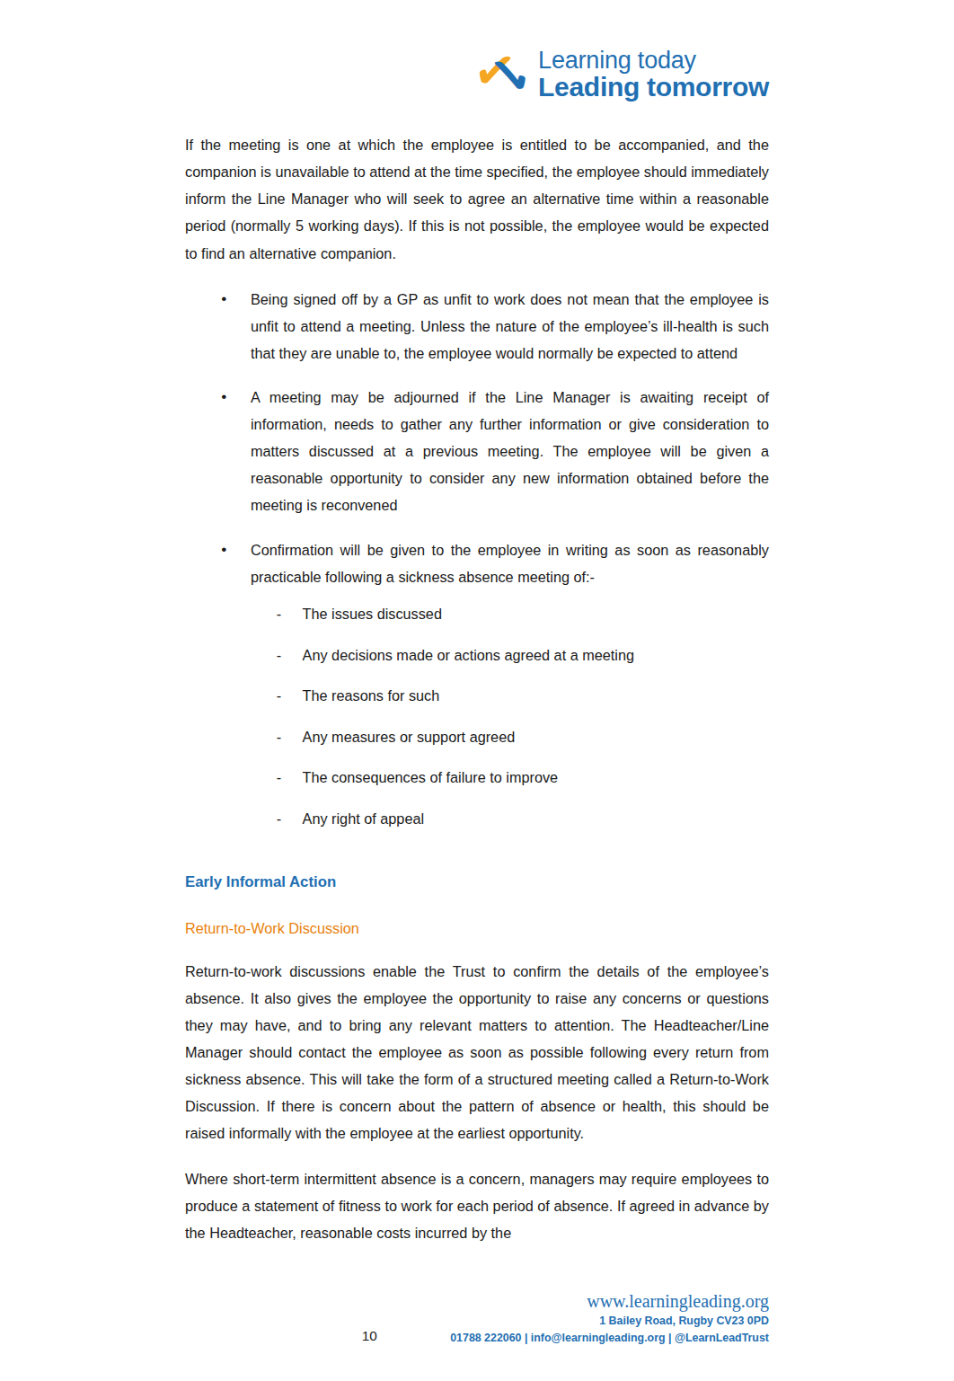✓ ✓
Learning today
Leading tomorrow
If the meeting is one at which the employee is entitled to be accompanied, and the companion is unavailable to attend at the time specified, the employee should immediately inform the Line Manager who will seek to agree an alternative time within a reasonable period (normally 5 working days). If this is not possible, the employee would be expected to find an alternative companion.
Being signed off by a GP as unfit to work does not mean that the employee is unfit to attend a meeting. Unless the nature of the employee’s ill-health is such that they are unable to, the employee would normally be expected to attend
A meeting may be adjourned if the Line Manager is awaiting receipt of information, needs to gather any further information or give consideration to matters discussed at a previous meeting. The employee will be given a reasonable opportunity to consider any new information obtained before the meeting is reconvened
Confirmation will be given to the employee in writing as soon as reasonably practicable following a sickness absence meeting of:-
The issues discussed
Any decisions made or actions agreed at a meeting
The reasons for such
Any measures or support agreed
The consequences of failure to improve
Any right of appeal
Early Informal Action
Return-to-Work Discussion
Return-to-work discussions enable the Trust to confirm the details of the employee’s absence. It also gives the employee the opportunity to raise any concerns or questions they may have, and to bring any relevant matters to attention. The Headteacher/Line Manager should contact the employee as soon as possible following every return from sickness absence. This will take the form of a structured meeting called a Return-to-Work Discussion. If there is concern about the pattern of absence or health, this should be raised informally with the employee at the earliest opportunity.
Where short-term intermittent absence is a concern, managers may require employees to produce a statement of fitness to work for each period of absence. If agreed in advance by the Headteacher, reasonable costs incurred by the
10
www.learningleading.org
1 Bailey Road, Rugby CV23 0PD
01788 222060 | info@learningleading.org | @LearnLeadTrust